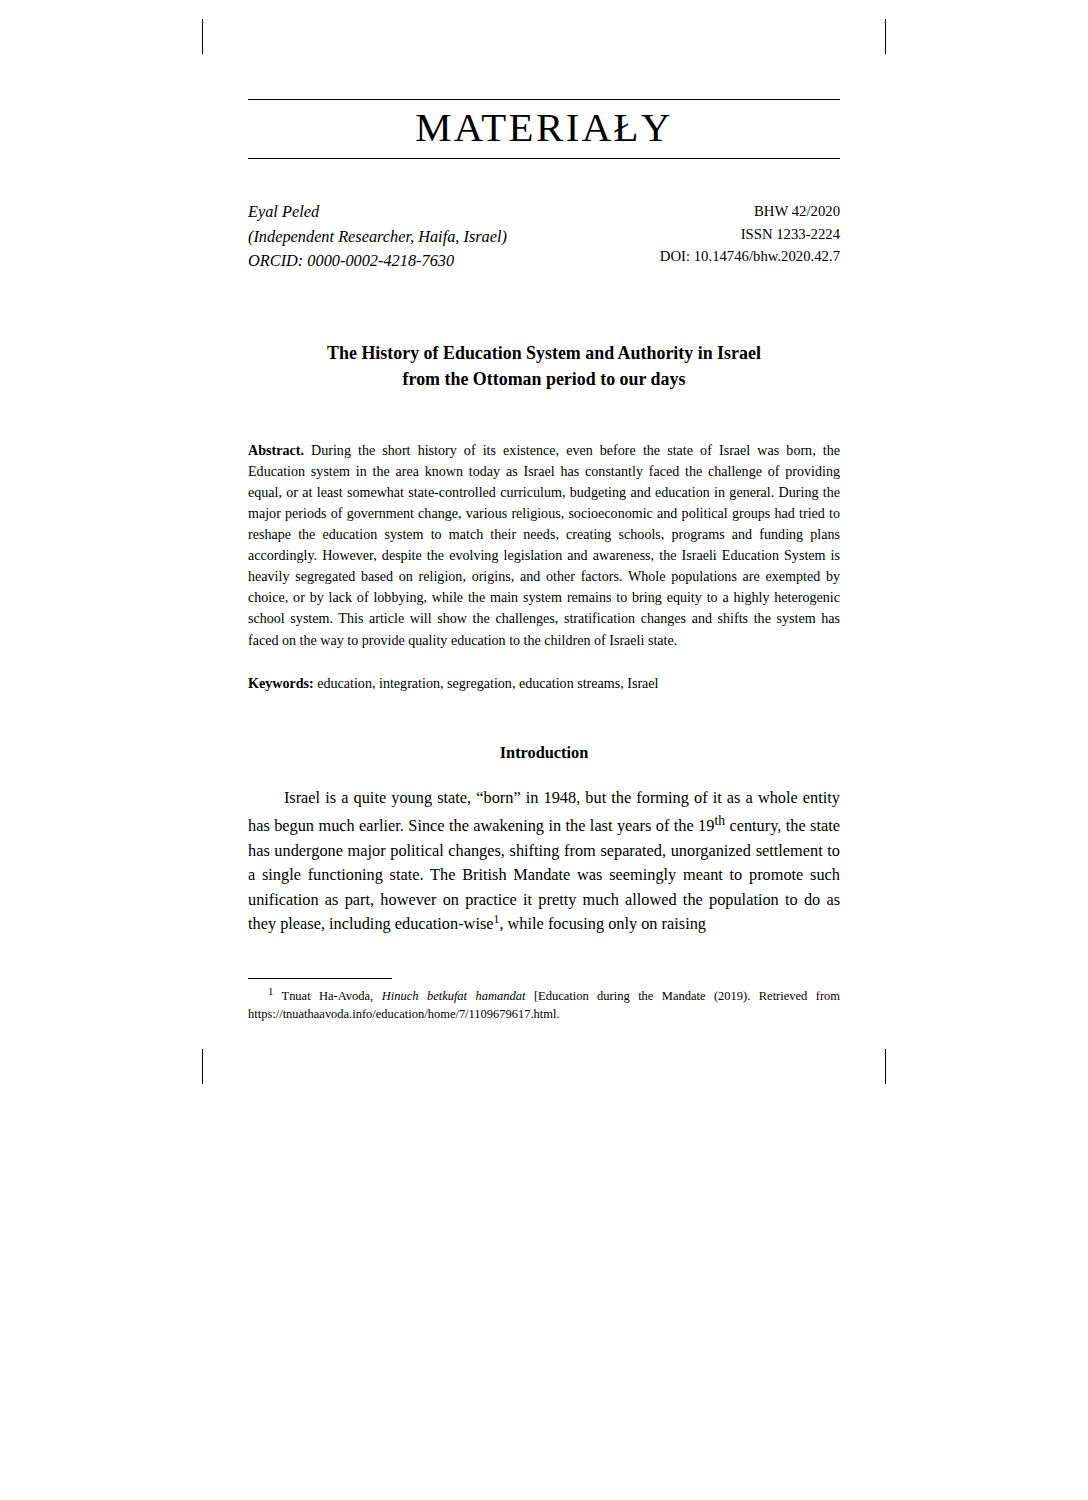MATERIAŁY
Eyal Peled
(Independent Researcher, Haifa, Israel)
ORCID: 0000-0002-4218-7630
BHW 42/2020
ISSN 1233-2224
DOI: 10.14746/bhw.2020.42.7
The History of Education System and Authority in Israel
from the Ottoman period to our days
Abstract. During the short history of its existence, even before the state of Israel was born, the Education system in the area known today as Israel has constantly faced the challenge of providing equal, or at least somewhat state-controlled curriculum, budgeting and education in general. During the major periods of government change, various religious, socioeconomic and political groups had tried to reshape the education system to match their needs, creating schools, programs and funding plans accordingly. However, despite the evolving legislation and awareness, the Israeli Education System is heavily segregated based on religion, origins, and other factors. Whole populations are exempted by choice, or by lack of lobbying, while the main system remains to bring equity to a highly heterogenic school system. This article will show the challenges, stratification changes and shifts the system has faced on the way to provide quality education to the children of Israeli state.
Keywords: education, integration, segregation, education streams, Israel
Introduction
Israel is a quite young state, “born” in 1948, but the forming of it as a whole entity has begun much earlier. Since the awakening in the last years of the 19th century, the state has undergone major political changes, shifting from separated, unorganized settlement to a single functioning state. The British Mandate was seemingly meant to promote such unification as part, however on practice it pretty much allowed the population to do as they please, including education-wise1, while focusing only on raising
1 Tnuat Ha-Avoda, Hinuch betkufat hamandat [Education during the Mandate (2019). Retrieved from https://tnuathaavoda.info/education/home/7/1109679617.html.